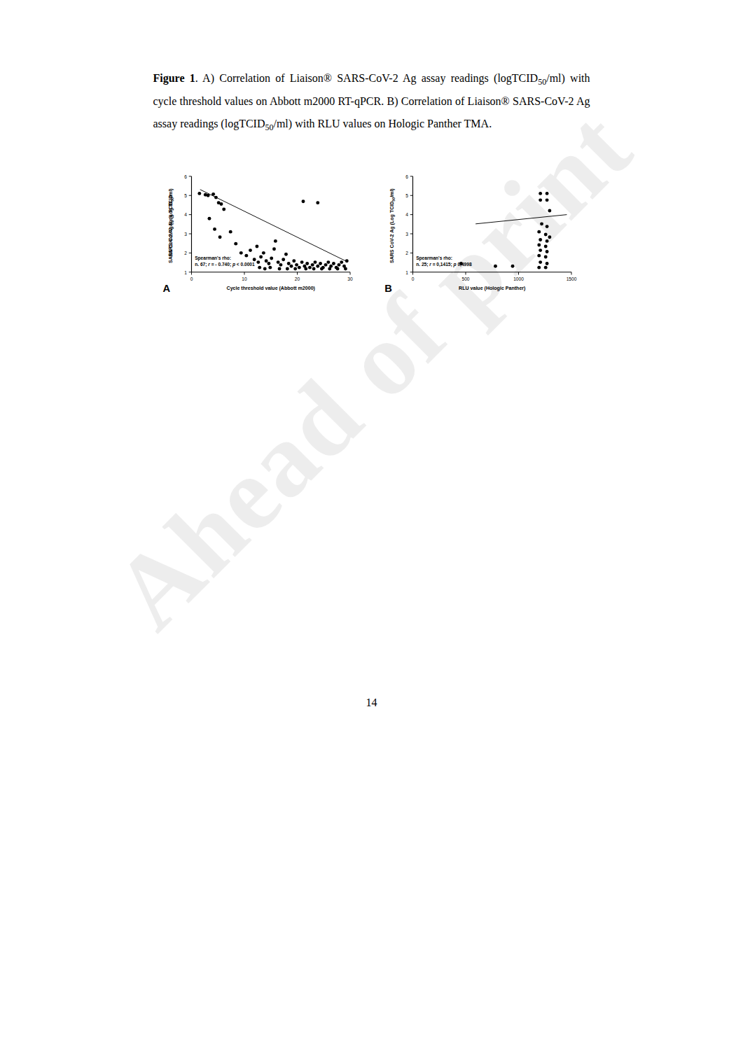Ahead of print
Figure 1. A) Correlation of Liaison® SARS-CoV-2 Ag assay readings (logTCID50/ml) with cycle threshold values on Abbott m2000 RT-qPCR. B) Correlation of Liaison® SARS-CoV-2 Ag assay readings (logTCID50/ml) with RLU values on Hologic Panther TMA.
1 2 3 4 5 6 0 10 20 30 SARS CoV-2 Ag (Log TCID placeholder x dup dup2 hidden hidden2 hidden3 hidden4 hidden5 hidden6 hidden7 hidden8 hidden9 hidden10 hidden11 hidden12 hidden13 hidden14 hidden15 hidden16 hidden17 hidden18 hidden19 hidden20 SARS CoV-2 Ag (Log TCID50/ml) Cycle threshold value (Abbott m2000) Spearman's rho: n. 67; r = - 0.740; p < 0.0001 A
1 2 3 4 5 6 0 500 1000 1500 SARS CoV-2 Ag (Log TCID50/ml) RLU value (Hologic Panther) Spearman's rho: n. 25; r = 0,1415; p 0,4998 B
14